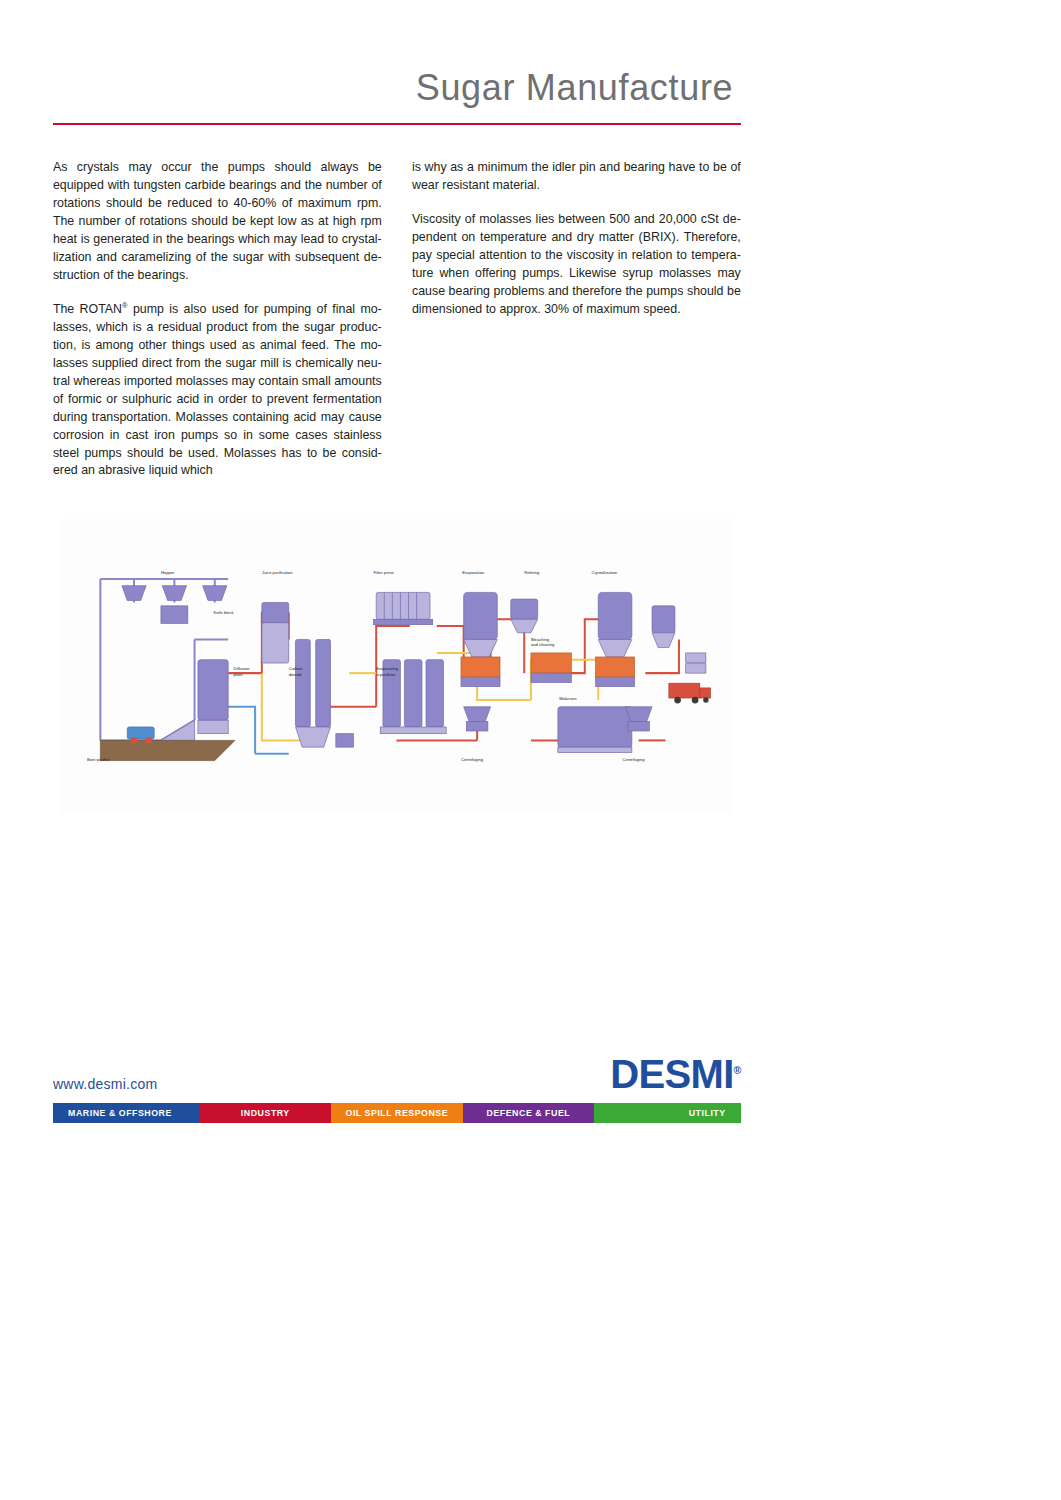Sugar Manufacture
As crystals may occur the pumps should always be equipped with tungsten carbide bearings and the number of rotations should be reduced to 40-60% of maximum rpm. The number of rotations should be kept low as at high rpm heat is generated in the bearings which may lead to crystallization and caramelizing of the sugar with subsequent destruction of the bearings.
The ROTAN® pump is also used for pumping of final molasses, which is a residual product from the sugar production, is among other things used as animal feed. The molasses supplied direct from the sugar mill is chemically neutral whereas imported molasses may contain small amounts of formic or sulphuric acid in order to prevent fermentation during transportation. Molasses containing acid may cause corrosion in cast iron pumps so in some cases stainless steel pumps should be used. Molasses has to be considered an abrasive liquid which
is why as a minimum the idler pin and bearing have to be of wear resistant material.
Viscosity of molasses lies between 500 and 20,000 cSt dependent on temperature and dry matter (BRIX). Therefore, pay special attention to the viscosity in relation to temperature when offering pumps. Likewise syrup molasses may cause bearing problems and therefore the pumps should be dimensioned to approx. 30% of maximum speed.
Hopper Juice purification Filter press Evaporation Refining Crystallization Knife block Diffusion plant Carbon dioxide Evaporating crystallizer Bleaching and cleaning Molasses Centrifuging Centrifuging Beet washer
www.desmi.com
DESMI®
MARINE & OFFSHORE
INDUSTRY
OIL SPILL RESPONSE
DEFENCE & FUEL
UTILITY